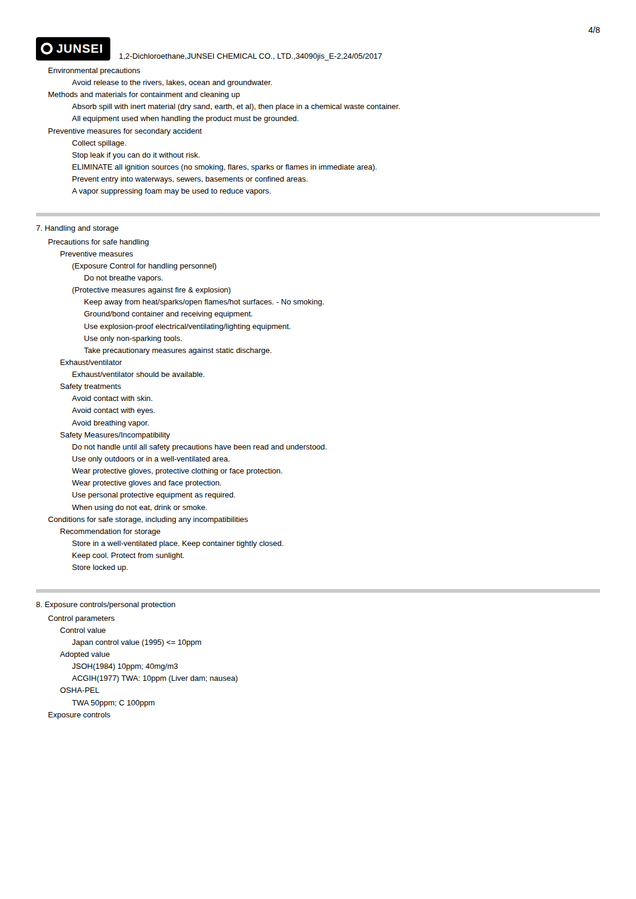4/8
JUNSEI
1,2-Dichloroethane,JUNSEI CHEMICAL CO., LTD.,34090jis_E-2,24/05/2017
Environmental precautions
Avoid release to the rivers, lakes, ocean and groundwater.
Methods and materials for containment and cleaning up
Absorb spill with inert material (dry sand, earth, et al), then place in a chemical waste container.
All equipment used when handling the product must be grounded.
Preventive measures for secondary accident
Collect spillage.
Stop leak if you can do it without risk.
ELIMINATE all ignition sources (no smoking, flares, sparks or flames in immediate area).
Prevent entry into waterways, sewers, basements or confined areas.
A vapor suppressing foam may be used to reduce vapors.
7. Handling and storage
Precautions for safe handling
Preventive measures
(Exposure Control for handling personnel)
Do not breathe vapors.
(Protective measures against fire & explosion)
Keep away from heat/sparks/open flames/hot surfaces. - No smoking.
Ground/bond container and receiving equipment.
Use explosion-proof electrical/ventilating/lighting equipment.
Use only non-sparking tools.
Take precautionary measures against static discharge.
Exhaust/ventilator
Exhaust/ventilator should be available.
Safety treatments
Avoid contact with skin.
Avoid contact with eyes.
Avoid breathing vapor.
Safety Measures/Incompatibility
Do not handle until all safety precautions have been read and understood.
Use only outdoors or in a well-ventilated area.
Wear protective gloves, protective clothing or face protection.
Wear protective gloves and face protection.
Use personal protective equipment as required.
When using do not eat, drink or smoke.
Conditions for safe storage, including any incompatibilities
Recommendation for storage
Store in a well-ventilated place. Keep container tightly closed.
Keep cool. Protect from sunlight.
Store locked up.
8. Exposure controls/personal protection
Control parameters
Control value
Japan control value (1995) <= 10ppm
Adopted value
JSOH(1984) 10ppm; 40mg/m3
ACGIH(1977) TWA: 10ppm (Liver dam; nausea)
OSHA-PEL
TWA 50ppm; C 100ppm
Exposure controls